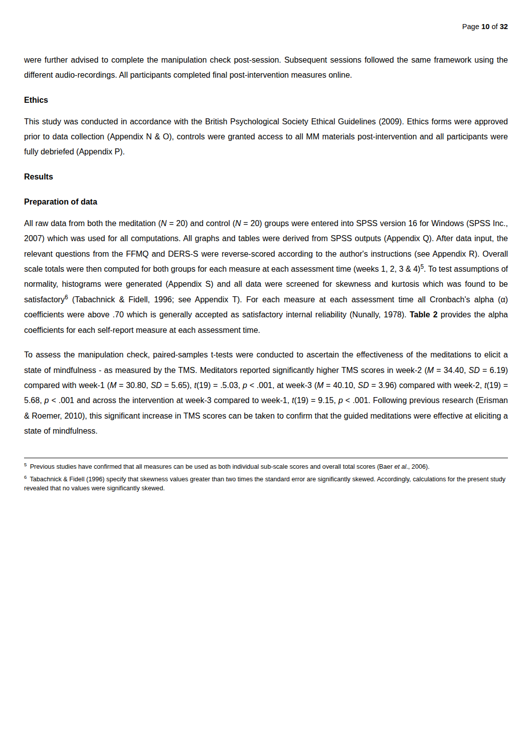Page 10 of 32
were further advised to complete the manipulation check post-session. Subsequent sessions followed the same framework using the different audio-recordings. All participants completed final post-intervention measures online.
Ethics
This study was conducted in accordance with the British Psychological Society Ethical Guidelines (2009). Ethics forms were approved prior to data collection (Appendix N & O), controls were granted access to all MM materials post-intervention and all participants were fully debriefed (Appendix P).
Results
Preparation of data
All raw data from both the meditation (N = 20) and control (N = 20) groups were entered into SPSS version 16 for Windows (SPSS Inc., 2007) which was used for all computations. All graphs and tables were derived from SPSS outputs (Appendix Q). After data input, the relevant questions from the FFMQ and DERS-S were reverse-scored according to the author's instructions (see Appendix R). Overall scale totals were then computed for both groups for each measure at each assessment time (weeks 1, 2, 3 & 4)5. To test assumptions of normality, histograms were generated (Appendix S) and all data were screened for skewness and kurtosis which was found to be satisfactory6 (Tabachnick & Fidell, 1996; see Appendix T). For each measure at each assessment time all Cronbach's alpha (α) coefficients were above .70 which is generally accepted as satisfactory internal reliability (Nunally, 1978). Table 2 provides the alpha coefficients for each self-report measure at each assessment time.
To assess the manipulation check, paired-samples t-tests were conducted to ascertain the effectiveness of the meditations to elicit a state of mindfulness - as measured by the TMS. Meditators reported significantly higher TMS scores in week-2 (M = 34.40, SD = 6.19) compared with week-1 (M = 30.80, SD = 5.65), t(19) = .5.03, p < .001, at week-3 (M = 40.10, SD = 3.96) compared with week-2, t(19) = 5.68, p < .001 and across the intervention at week-3 compared to week-1, t(19) = 9.15, p < .001. Following previous research (Erisman & Roemer, 2010), this significant increase in TMS scores can be taken to confirm that the guided meditations were effective at eliciting a state of mindfulness.
5 Previous studies have confirmed that all measures can be used as both individual sub-scale scores and overall total scores (Baer et al., 2006).
6 Tabachnick & Fidell (1996) specify that skewness values greater than two times the standard error are significantly skewed. Accordingly, calculations for the present study revealed that no values were significantly skewed.